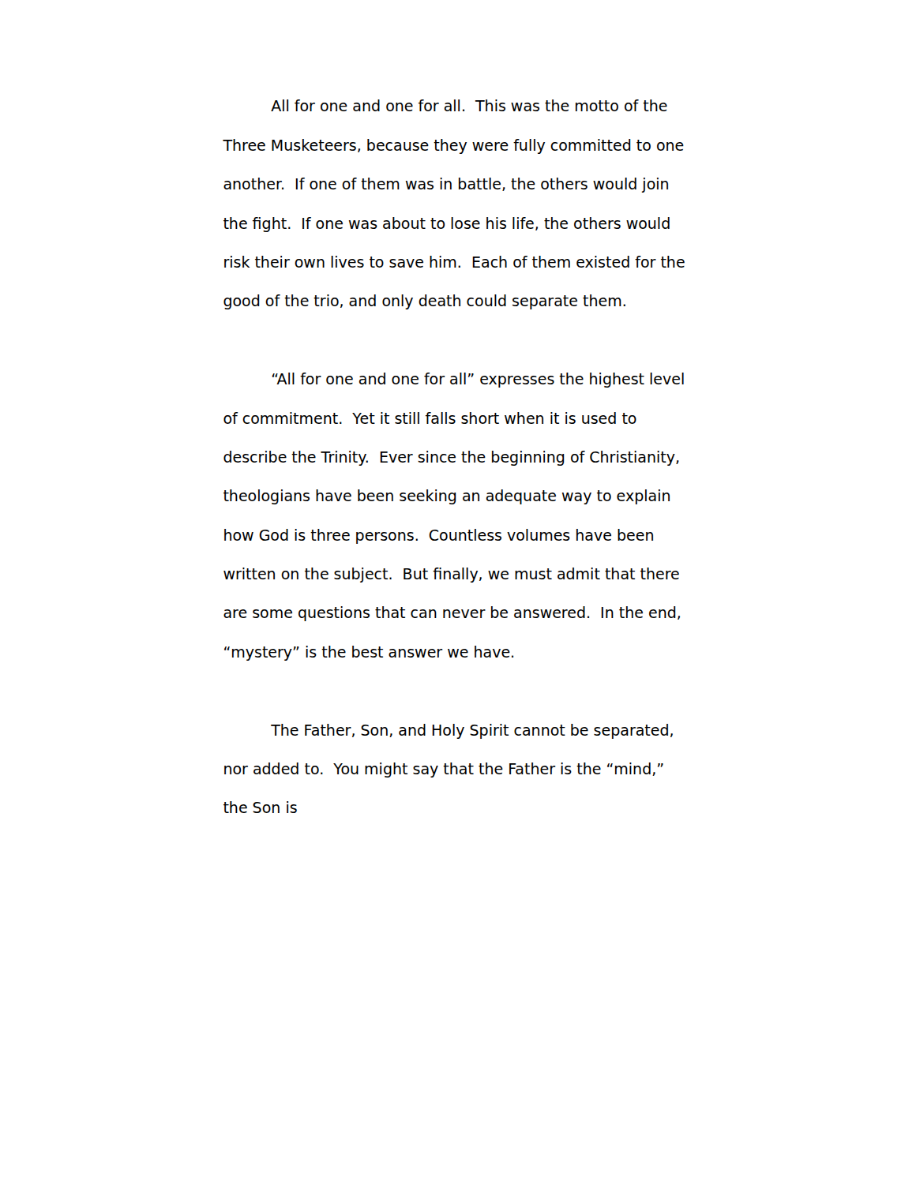All for one and one for all. This was the motto of the Three Musketeers, because they were fully committed to one another. If one of them was in battle, the others would join the fight. If one was about to lose his life, the others would risk their own lives to save him. Each of them existed for the good of the trio, and only death could separate them.
“All for one and one for all” expresses the highest level of commitment. Yet it still falls short when it is used to describe the Trinity. Ever since the beginning of Christianity, theologians have been seeking an adequate way to explain how God is three persons. Countless volumes have been written on the subject. But finally, we must admit that there are some questions that can never be answered. In the end, “mystery” is the best answer we have.
The Father, Son, and Holy Spirit cannot be separated, nor added to. You might say that the Father is the “mind,” the Son is